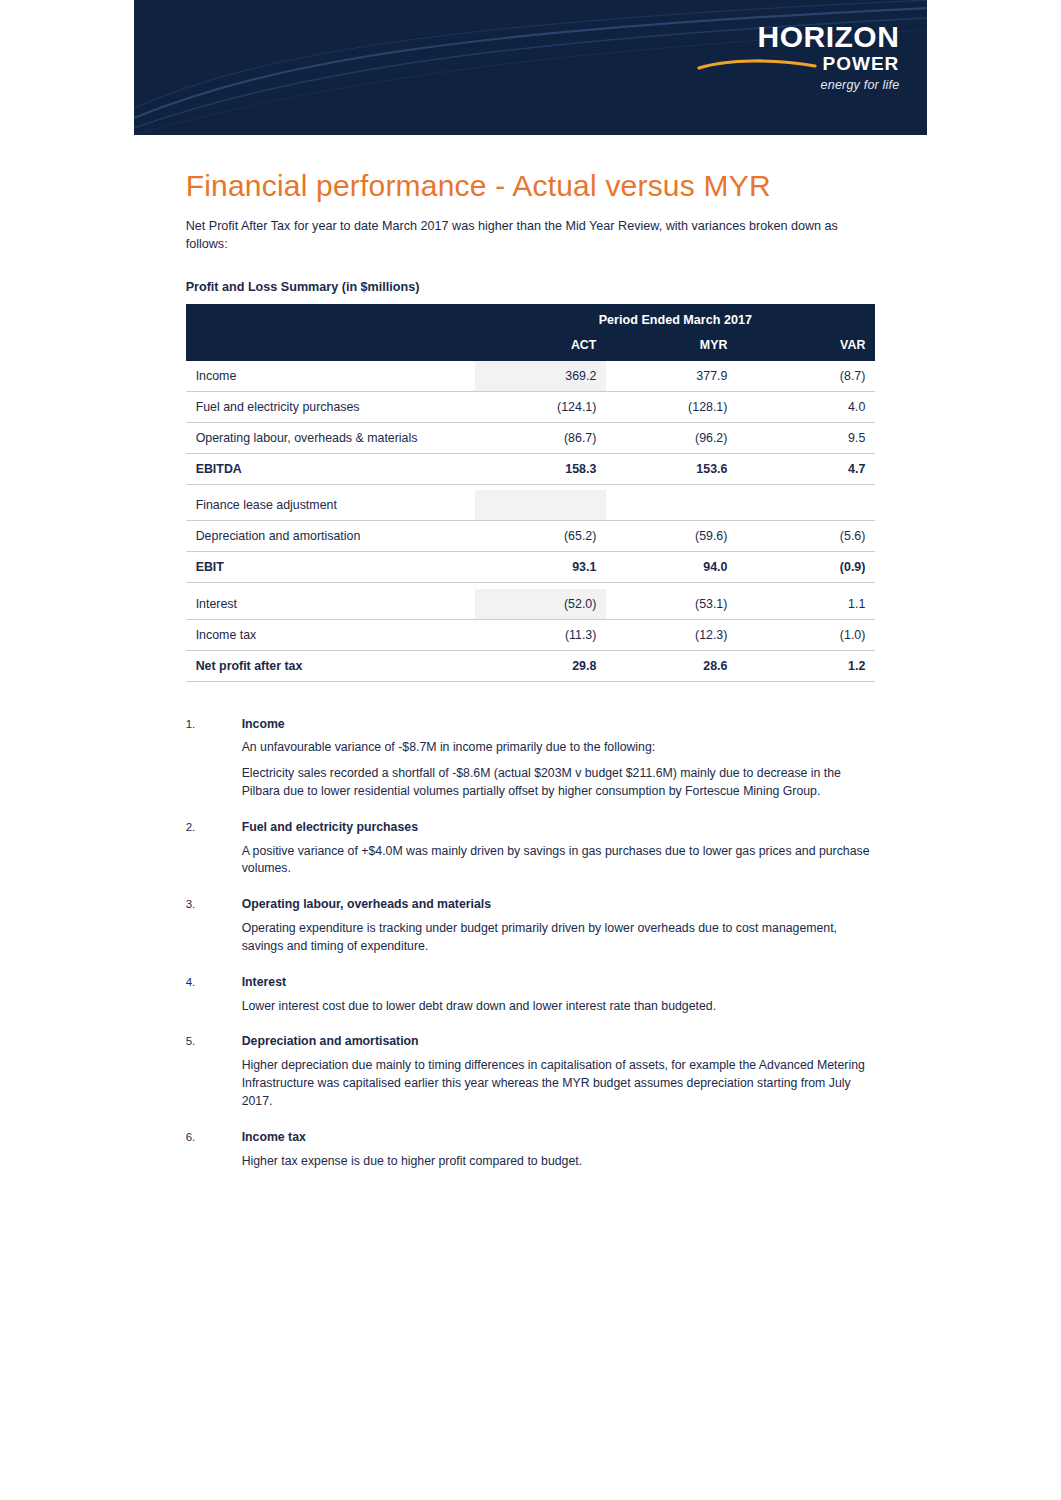HORIZON
POWER
energy for life
Financial performance - Actual versus MYR
Net Profit After Tax for year to date March 2017 was higher than the Mid Year Review, with variances broken down as follows:
Profit and Loss Summary (in $millions)
| | Period Ended March 2017 |
| --- | --- |
| | ACT | MYR | VAR |
| Income | 369.2 | 377.9 | (8.7) |
| Fuel and electricity purchases | (124.1) | (128.1) | 4.0 |
| Operating labour, overheads & materials | (86.7) | (96.2) | 9.5 |
| EBITDA | 158.3 | 153.6 | 4.7 |
| Finance lease adjustment | | | |
| Depreciation and amortisation | (65.2) | (59.6) | (5.6) |
| EBIT | 93.1 | 94.0 | (0.9) |
| Interest | (52.0) | (53.1) | 1.1 |
| Income tax | (11.3) | (12.3) | (1.0) |
| Net profit after tax | 29.8 | 28.6 | 1.2 |
Income
An unfavourable variance of -$8.7M in income primarily due to the following:
Electricity sales recorded a shortfall of -$8.6M (actual $203M v budget $211.6M) mainly due to decrease in the Pilbara due to lower residential volumes partially offset by higher consumption by Fortescue Mining Group.
Fuel and electricity purchases
A positive variance of +$4.0M was mainly driven by savings in gas purchases due to lower gas prices and purchase volumes.
Operating labour, overheads and materials
Operating expenditure is tracking under budget primarily driven by lower overheads due to cost management, savings and timing of expenditure.
Interest
Lower interest cost due to lower debt draw down and lower interest rate than budgeted.
Depreciation and amortisation
Higher depreciation due mainly to timing differences in capitalisation of assets, for example the Advanced Metering Infrastructure was capitalised earlier this year whereas the MYR budget assumes depreciation starting from July 2017.
Income tax
Higher tax expense is due to higher profit compared to budget.